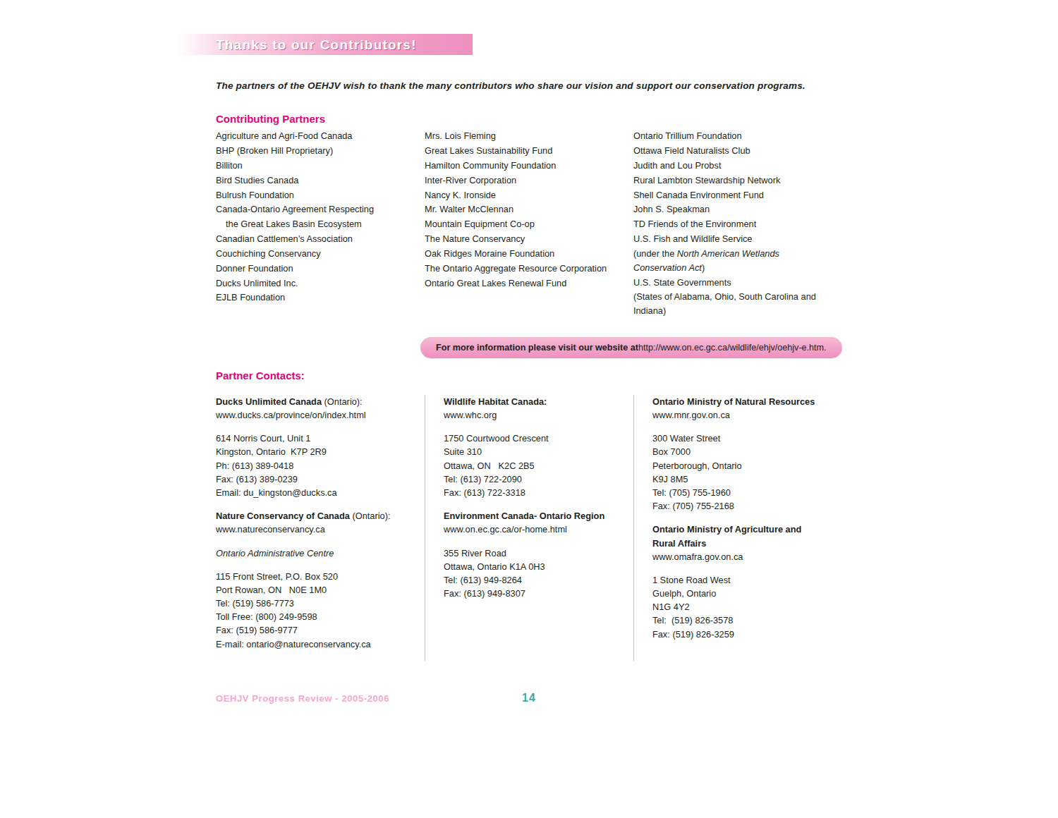Thanks to our Contributors!
The partners of the OEHJV wish to thank the many contributors who share our vision and support our conservation programs.
Contributing Partners
Agriculture and Agri-Food Canada
BHP (Broken Hill Proprietary)
Billiton
Bird Studies Canada
Bulrush Foundation
Canada-Ontario Agreement Respecting
the Great Lakes Basin Ecosystem
Canadian Cattlemen’s Association
Couchiching Conservancy
Donner Foundation
Ducks Unlimited Inc.
EJLB Foundation
Mrs. Lois Fleming
Great Lakes Sustainability Fund
Hamilton Community Foundation
Inter-River Corporation
Nancy K. Ironside
Mr. Walter McClennan
Mountain Equipment Co-op
The Nature Conservancy
Oak Ridges Moraine Foundation
The Ontario Aggregate Resource Corporation
Ontario Great Lakes Renewal Fund
Ontario Trillium Foundation
Ottawa Field Naturalists Club
Judith and Lou Probst
Rural Lambton Stewardship Network
Shell Canada Environment Fund
John S. Speakman
TD Friends of the Environment
U.S. Fish and Wildlife Service
(under the North American Wetlands Conservation Act)
U.S. State Governments
(States of Alabama, Ohio, South Carolina and Indiana)
For more information please visit our website at http://www.on.ec.gc.ca/wildlife/ehjv/oehjv-e.htm.
Partner Contacts:
Ducks Unlimited Canada (Ontario):
www.ducks.ca/province/on/index.html
614 Norris Court, Unit 1
Kingston, Ontario K7P 2R9
Ph: (613) 389-0418
Fax: (613) 389-0239
Email: du_kingston@ducks.ca
Nature Conservancy of Canada (Ontario):
www.natureconservancy.ca
Ontario Administrative Centre
115 Front Street, P.O. Box 520
Port Rowan, ON N0E 1M0
Tel: (519) 586-7773
Toll Free: (800) 249-9598
Fax: (519) 586-9777
E-mail: ontario@natureconservancy.ca
Wildlife Habitat Canada:
www.whc.org
1750 Courtwood Crescent
Suite 310
Ottawa, ON K2C 2B5
Tel: (613) 722-2090
Fax: (613) 722-3318
Environment Canada- Ontario Region
www.on.ec.gc.ca/or-home.html
355 River Road
Ottawa, Ontario K1A 0H3
Tel: (613) 949-8264
Fax: (613) 949-8307
Ontario Ministry of Natural Resources
www.mnr.gov.on.ca
300 Water Street
Box 7000
Peterborough, Ontario
K9J 8M5
Tel: (705) 755-1960
Fax: (705) 755-2168
Ontario Ministry of Agriculture and Rural Affairs
www.omafra.gov.on.ca
1 Stone Road West
Guelph, Ontario
N1G 4Y2
Tel: (519) 826-3578
Fax: (519) 826-3259
OEHJV Progress Review - 2005-2006
14